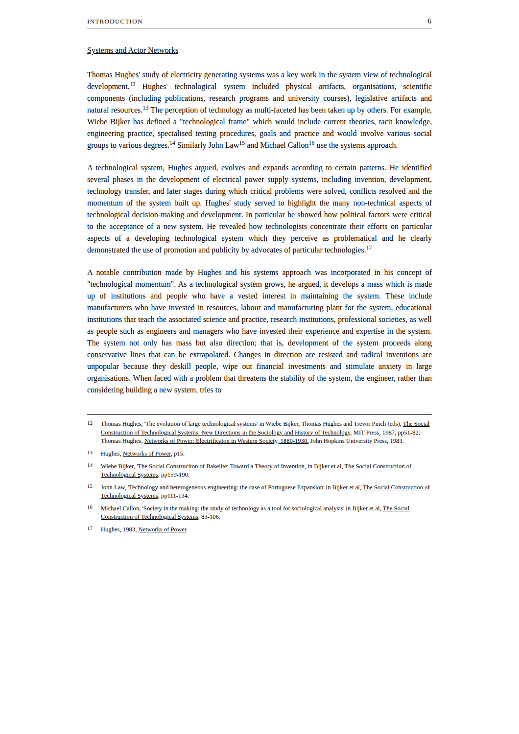Introduction 6
Systems and Actor Networks
Thomas Hughes' study of electricity generating systems was a key work in the system view of technological development.12 Hughes' technological system included physical artifacts, organisations, scientific components (including publications, research programs and university courses), legislative artifacts and natural resources.13 The perception of technology as multi-faceted has been taken up by others. For example, Wiebe Bijker has defined a "technological frame" which would include current theories, tacit knowledge, engineering practice, specialised testing procedures, goals and practice and would involve various social groups to various degrees.14 Similarly John Law15 and Michael Callon16 use the systems approach.
A technological system, Hughes argued, evolves and expands according to certain patterns. He identified several phases in the development of electrical power supply systems, including invention, development, technology transfer, and later stages during which critical problems were solved, conflicts resolved and the momentum of the system built up. Hughes' study served to highlight the many non-technical aspects of technological decision-making and development. In particular he showed how political factors were critical to the acceptance of a new system. He revealed how technologists concentrate their efforts on particular aspects of a developing technological system which they perceive as problematical and he clearly demonstrated the use of promotion and publicity by advocates of particular technologies.17
A notable contribution made by Hughes and his systems approach was incorporated in his concept of "technological momentum". As a technological system grows, he argued, it develops a mass which is made up of institutions and people who have a vested interest in maintaining the system. These include manufacturers who have invested in resources, labour and manufacturing plant for the system, educational institutions that teach the associated science and practice, research institutions, professional societies, as well as people such as engineers and managers who have invested their experience and expertise in the system. The system not only has mass but also direction; that is, development of the system proceeds along conservative lines that can be extrapolated. Changes in direction are resisted and radical inventions are unpopular because they deskill people, wipe out financial investments and stimulate anxiety in large organisations. When faced with a problem that threatens the stability of the system, the engineer, rather than considering building a new system, tries to
12 Thomas Hughes, 'The evolution of large technological systems' in Wiebe Bijker, Thomas Hughes and Trevor Pinch (eds), The Social Construction of Technological Systems: New Directions in the Sociology and History of Technology, MIT Press, 1987, pp51-82; Thomas Hughes, Networks of Power: Electrificaton in Western Society, 1880-1930. John Hopkins University Press, 1983.
13 Hughes, Networks of Power, p15.
14 Wiebe Bijker, 'The Social Construciton of Bakelite: Toward a Theory of Invention, in Bijker et al, The Social Construction of Technological Systems, pp159-190.
15 John Law, 'Technology and heterogeneous engineering: the case of Portuguese Expansion' in Bijker et al, The Social Construction of Technological Systems, pp111-134.
16 Michael Callon, 'Society in the making: the study of technology as a tool for sociological analysis' in Bijker et al, The Social Construction of Technological Systems, 83-106.
17 Hughes, 1983, Networks of Power.